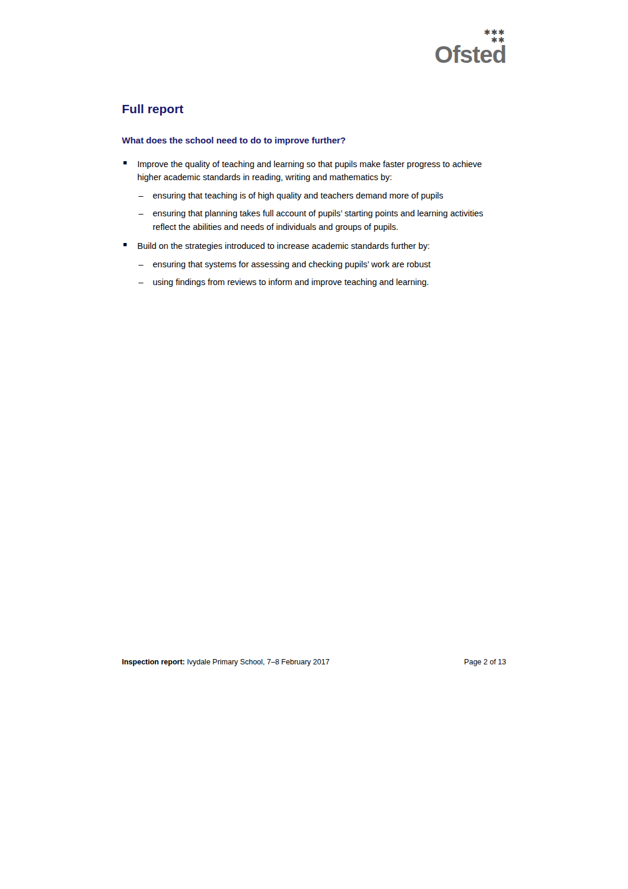✱✱✱
✱✱
Ofsted
Full report
What does the school need to do to improve further?
Improve the quality of teaching and learning so that pupils make faster progress to achieve higher academic standards in reading, writing and mathematics by:
ensuring that teaching is of high quality and teachers demand more of pupils
ensuring that planning takes full account of pupils’ starting points and learning activities reflect the abilities and needs of individuals and groups of pupils.
Build on the strategies introduced to increase academic standards further by:
ensuring that systems for assessing and checking pupils’ work are robust
using findings from reviews to inform and improve teaching and learning.
Inspection report: Ivydale Primary School, 7–8 February 2017
Page 2 of 13